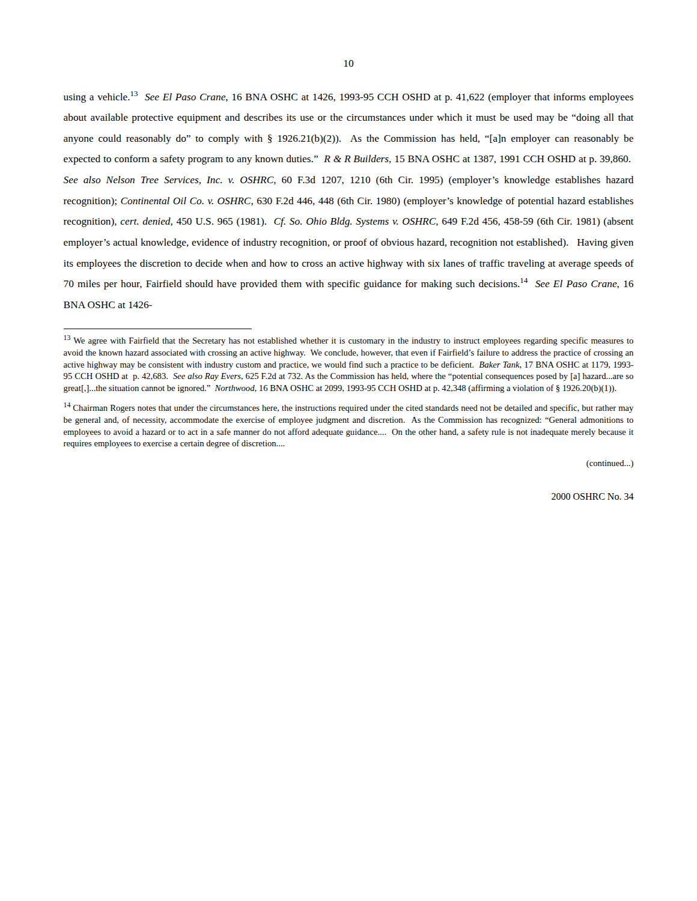10
using a vehicle.13 See El Paso Crane, 16 BNA OSHC at 1426, 1993-95 CCH OSHD at p. 41,622 (employer that informs employees about available protective equipment and describes its use or the circumstances under which it must be used may be “doing all that anyone could reasonably do” to comply with § 1926.21(b)(2)). As the Commission has held, “[a]n employer can reasonably be expected to conform a safety program to any known duties.” R & R Builders, 15 BNA OSHC at 1387, 1991 CCH OSHD at p. 39,860. See also Nelson Tree Services, Inc. v. OSHRC, 60 F.3d 1207, 1210 (6th Cir. 1995) (employer’s knowledge establishes hazard recognition); Continental Oil Co. v. OSHRC, 630 F.2d 446, 448 (6th Cir. 1980) (employer’s knowledge of potential hazard establishes recognition), cert. denied, 450 U.S. 965 (1981). Cf. So. Ohio Bldg. Systems v. OSHRC, 649 F.2d 456, 458-59 (6th Cir. 1981) (absent employer’s actual knowledge, evidence of industry recognition, or proof of obvious hazard, recognition not established). Having given its employees the discretion to decide when and how to cross an active highway with six lanes of traffic traveling at average speeds of 70 miles per hour, Fairfield should have provided them with specific guidance for making such decisions.14 See El Paso Crane, 16 BNA OSHC at 1426-
13 We agree with Fairfield that the Secretary has not established whether it is customary in the industry to instruct employees regarding specific measures to avoid the known hazard associated with crossing an active highway. We conclude, however, that even if Fairfield’s failure to address the practice of crossing an active highway may be consistent with industry custom and practice, we would find such a practice to be deficient. Baker Tank, 17 BNA OSHC at 1179, 1993-95 CCH OSHD at p. 42,683. See also Ray Evers, 625 F.2d at 732. As the Commission has held, where the “potential consequences posed by [a] hazard...are so great[,]...the situation cannot be ignored.” Northwood, 16 BNA OSHC at 2099, 1993-95 CCH OSHD at p. 42,348 (affirming a violation of § 1926.20(b)(1)).
14 Chairman Rogers notes that under the circumstances here, the instructions required under the cited standards need not be detailed and specific, but rather may be general and, of necessity, accommodate the exercise of employee judgment and discretion. As the Commission has recognized: “General admonitions to employees to avoid a hazard or to act in a safe manner do not afford adequate guidance.... On the other hand, a safety rule is not inadequate merely because it requires employees to exercise a certain degree of discretion....
(continued...)
2000 OSHRC No. 34